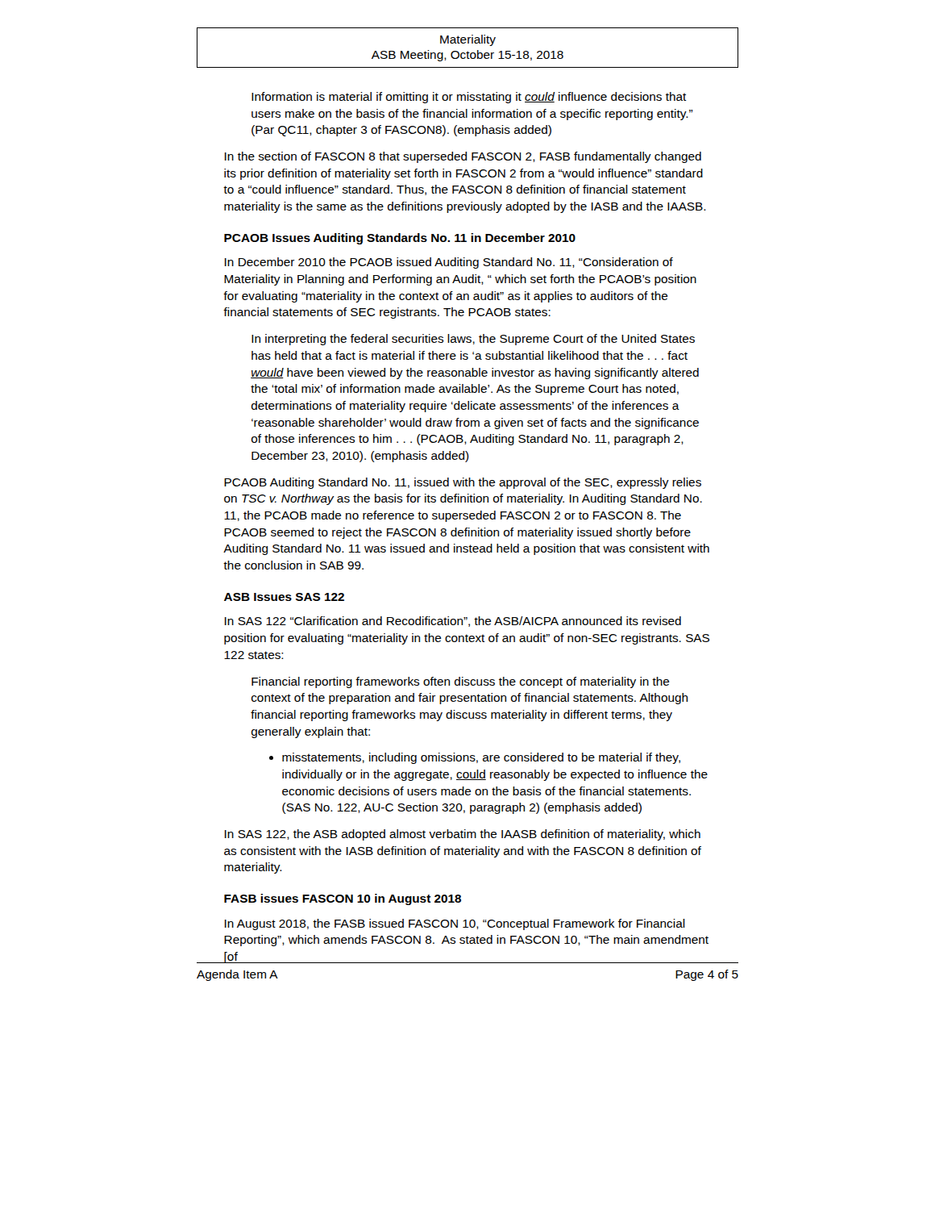Materiality
ASB Meeting, October 15-18, 2018
Information is material if omitting it or misstating it could influence decisions that users make on the basis of the financial information of a specific reporting entity.” (Par QC11, chapter 3 of FASCON8). (emphasis added)
In the section of FASCON 8 that superseded FASCON 2, FASB fundamentally changed its prior definition of materiality set forth in FASCON 2 from a “would influence” standard to a “could influence” standard. Thus, the FASCON 8 definition of financial statement materiality is the same as the definitions previously adopted by the IASB and the IAASB.
PCAOB Issues Auditing Standards No. 11 in December 2010
In December 2010 the PCAOB issued Auditing Standard No. 11, “Consideration of Materiality in Planning and Performing an Audit, “ which set forth the PCAOB’s position for evaluating “materiality in the context of an audit” as it applies to auditors of the financial statements of SEC registrants. The PCAOB states:
In interpreting the federal securities laws, the Supreme Court of the United States has held that a fact is material if there is ‘a substantial likelihood that the . . . fact would have been viewed by the reasonable investor as having significantly altered the ‘total mix’ of information made available’. As the Supreme Court has noted, determinations of materiality require ‘delicate assessments’ of the inferences a ‘reasonable shareholder’ would draw from a given set of facts and the significance of those inferences to him . . . (PCAOB, Auditing Standard No. 11, paragraph 2, December 23, 2010). (emphasis added)
PCAOB Auditing Standard No. 11, issued with the approval of the SEC, expressly relies on TSC v. Northway as the basis for its definition of materiality. In Auditing Standard No. 11, the PCAOB made no reference to superseded FASCON 2 or to FASCON 8. The PCAOB seemed to reject the FASCON 8 definition of materiality issued shortly before Auditing Standard No. 11 was issued and instead held a position that was consistent with the conclusion in SAB 99.
ASB Issues SAS 122
In SAS 122 “Clarification and Recodification”, the ASB/AICPA announced its revised position for evaluating “materiality in the context of an audit” of non-SEC registrants. SAS 122 states:
Financial reporting frameworks often discuss the concept of materiality in the context of the preparation and fair presentation of financial statements. Although financial reporting frameworks may discuss materiality in different terms, they generally explain that:
misstatements, including omissions, are considered to be material if they, individually or in the aggregate, could reasonably be expected to influence the economic decisions of users made on the basis of the financial statements. (SAS No. 122, AU-C Section 320, paragraph 2) (emphasis added)
In SAS 122, the ASB adopted almost verbatim the IAASB definition of materiality, which as consistent with the IASB definition of materiality and with the FASCON 8 definition of materiality.
FASB issues FASCON 10 in August 2018
In August 2018, the FASB issued FASCON 10, “Conceptual Framework for Financial Reporting”, which amends FASCON 8. As stated in FASCON 10, “The main amendment [of
Agenda Item A
Page 4 of 5